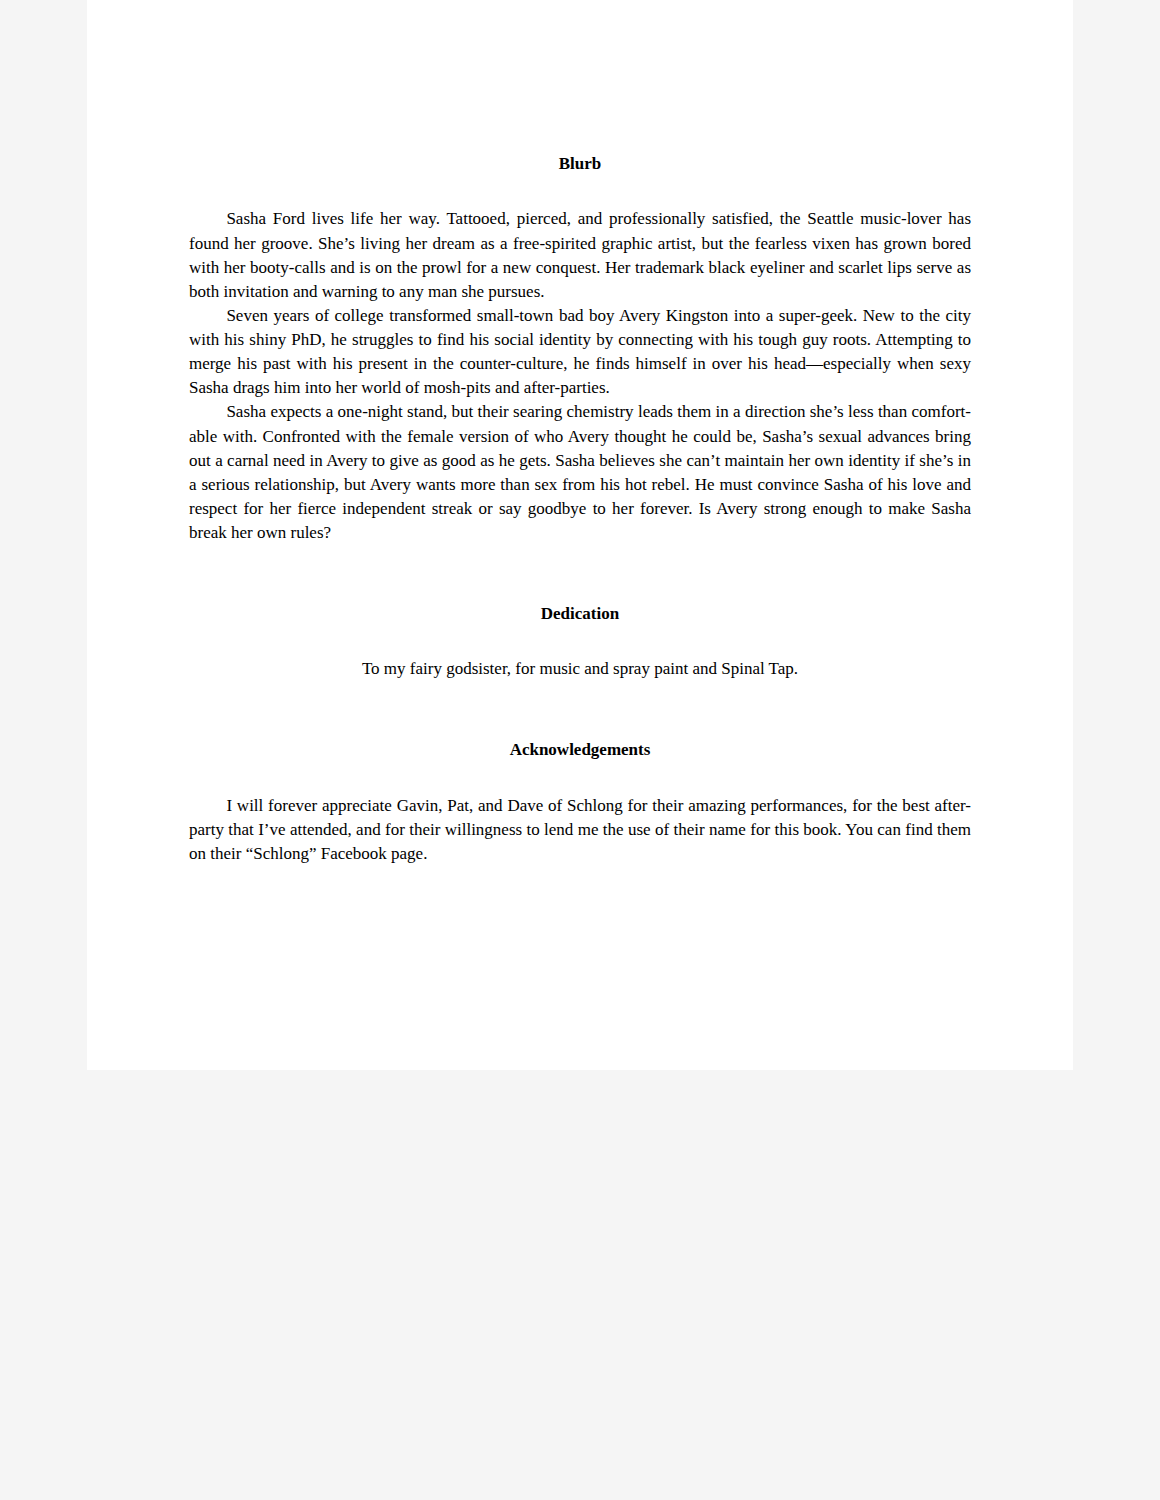Blurb
Sasha Ford lives life her way. Tattooed, pierced, and professionally satisfied, the Seattle music-lover has found her groove. She’s living her dream as a free-spirited graphic artist, but the fearless vixen has grown bored with her booty-calls and is on the prowl for a new conquest. Her trademark black eyeliner and scarlet lips serve as both invitation and warning to any man she pursues.
Seven years of college transformed small-town bad boy Avery Kingston into a super-geek. New to the city with his shiny PhD, he struggles to find his social identity by connecting with his tough guy roots. Attempting to merge his past with his present in the counter-culture, he finds himself in over his head—especially when sexy Sasha drags him into her world of mosh-pits and after-parties.
Sasha expects a one-night stand, but their searing chemistry leads them in a direction she’s less than comfortable with. Confronted with the female version of who Avery thought he could be, Sasha’s sexual advances bring out a carnal need in Avery to give as good as he gets. Sasha believes she can’t maintain her own identity if she’s in a serious relationship, but Avery wants more than sex from his hot rebel. He must convince Sasha of his love and respect for her fierce independent streak or say goodbye to her forever. Is Avery strong enough to make Sasha break her own rules?
Dedication
To my fairy godsister, for music and spray paint and Spinal Tap.
Acknowledgements
I will forever appreciate Gavin, Pat, and Dave of Schlong for their amazing performances, for the best after-party that I’ve attended, and for their willingness to lend me the use of their name for this book. You can find them on their “Schlong” Facebook page.